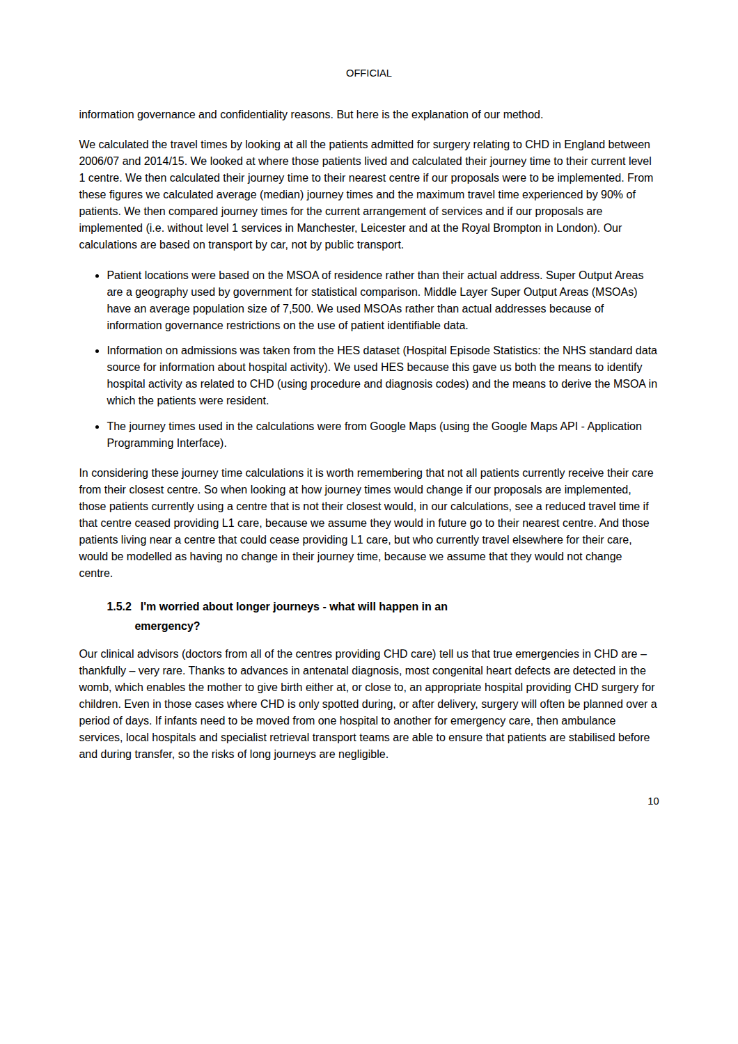OFFICIAL
information governance and confidentiality reasons. But here is the explanation of our method.
We calculated the travel times by looking at all the patients admitted for surgery relating to CHD in England between 2006/07 and 2014/15. We looked at where those patients lived and calculated their journey time to their current level 1 centre. We then calculated their journey time to their nearest centre if our proposals were to be implemented. From these figures we calculated average (median) journey times and the maximum travel time experienced by 90% of patients. We then compared journey times for the current arrangement of services and if our proposals are implemented (i.e. without level 1 services in Manchester, Leicester and at the Royal Brompton in London). Our calculations are based on transport by car, not by public transport.
Patient locations were based on the MSOA of residence rather than their actual address. Super Output Areas are a geography used by government for statistical comparison. Middle Layer Super Output Areas (MSOAs) have an average population size of 7,500. We used MSOAs rather than actual addresses because of information governance restrictions on the use of patient identifiable data.
Information on admissions was taken from the HES dataset (Hospital Episode Statistics: the NHS standard data source for information about hospital activity). We used HES because this gave us both the means to identify hospital activity as related to CHD (using procedure and diagnosis codes) and the means to derive the MSOA in which the patients were resident.
The journey times used in the calculations were from Google Maps (using the Google Maps API - Application Programming Interface).
In considering these journey time calculations it is worth remembering that not all patients currently receive their care from their closest centre. So when looking at how journey times would change if our proposals are implemented, those patients currently using a centre that is not their closest would, in our calculations, see a reduced travel time if that centre ceased providing L1 care, because we assume they would in future go to their nearest centre. And those patients living near a centre that could cease providing L1 care, but who currently travel elsewhere for their care, would be modelled as having no change in their journey time, because we assume that they would not change centre.
1.5.2 I'm worried about longer journeys - what will happen in an
emergency?
Our clinical advisors (doctors from all of the centres providing CHD care) tell us that true emergencies in CHD are – thankfully – very rare. Thanks to advances in antenatal diagnosis, most congenital heart defects are detected in the womb, which enables the mother to give birth either at, or close to, an appropriate hospital providing CHD surgery for children. Even in those cases where CHD is only spotted during, or after delivery, surgery will often be planned over a period of days. If infants need to be moved from one hospital to another for emergency care, then ambulance services, local hospitals and specialist retrieval transport teams are able to ensure that patients are stabilised before and during transfer, so the risks of long journeys are negligible.
10